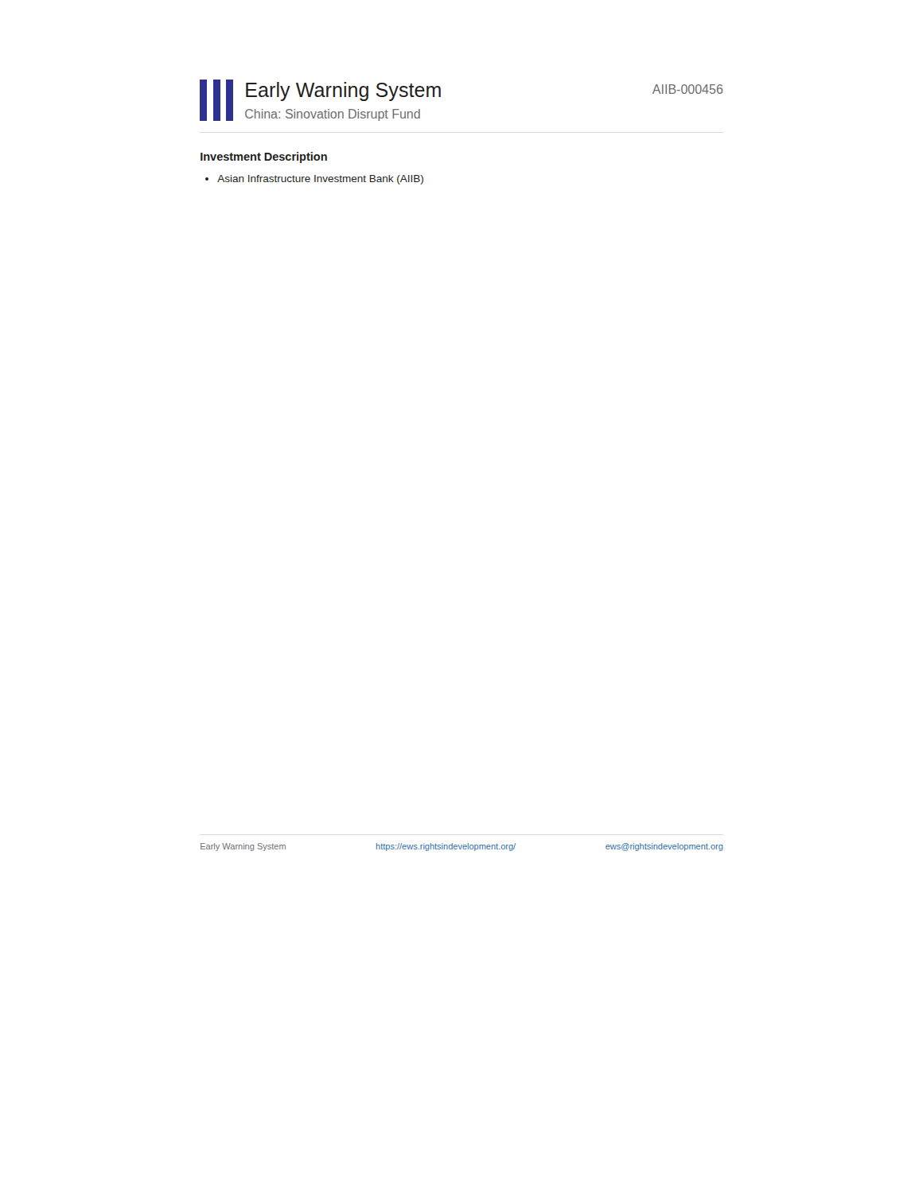Early Warning System
China: Sinovation Disrupt Fund
AIIB-000456
Investment Description
Asian Infrastructure Investment Bank (AIIB)
Early Warning System
https://ews.rightsindevelopment.org/
ews@rightsindevelopment.org